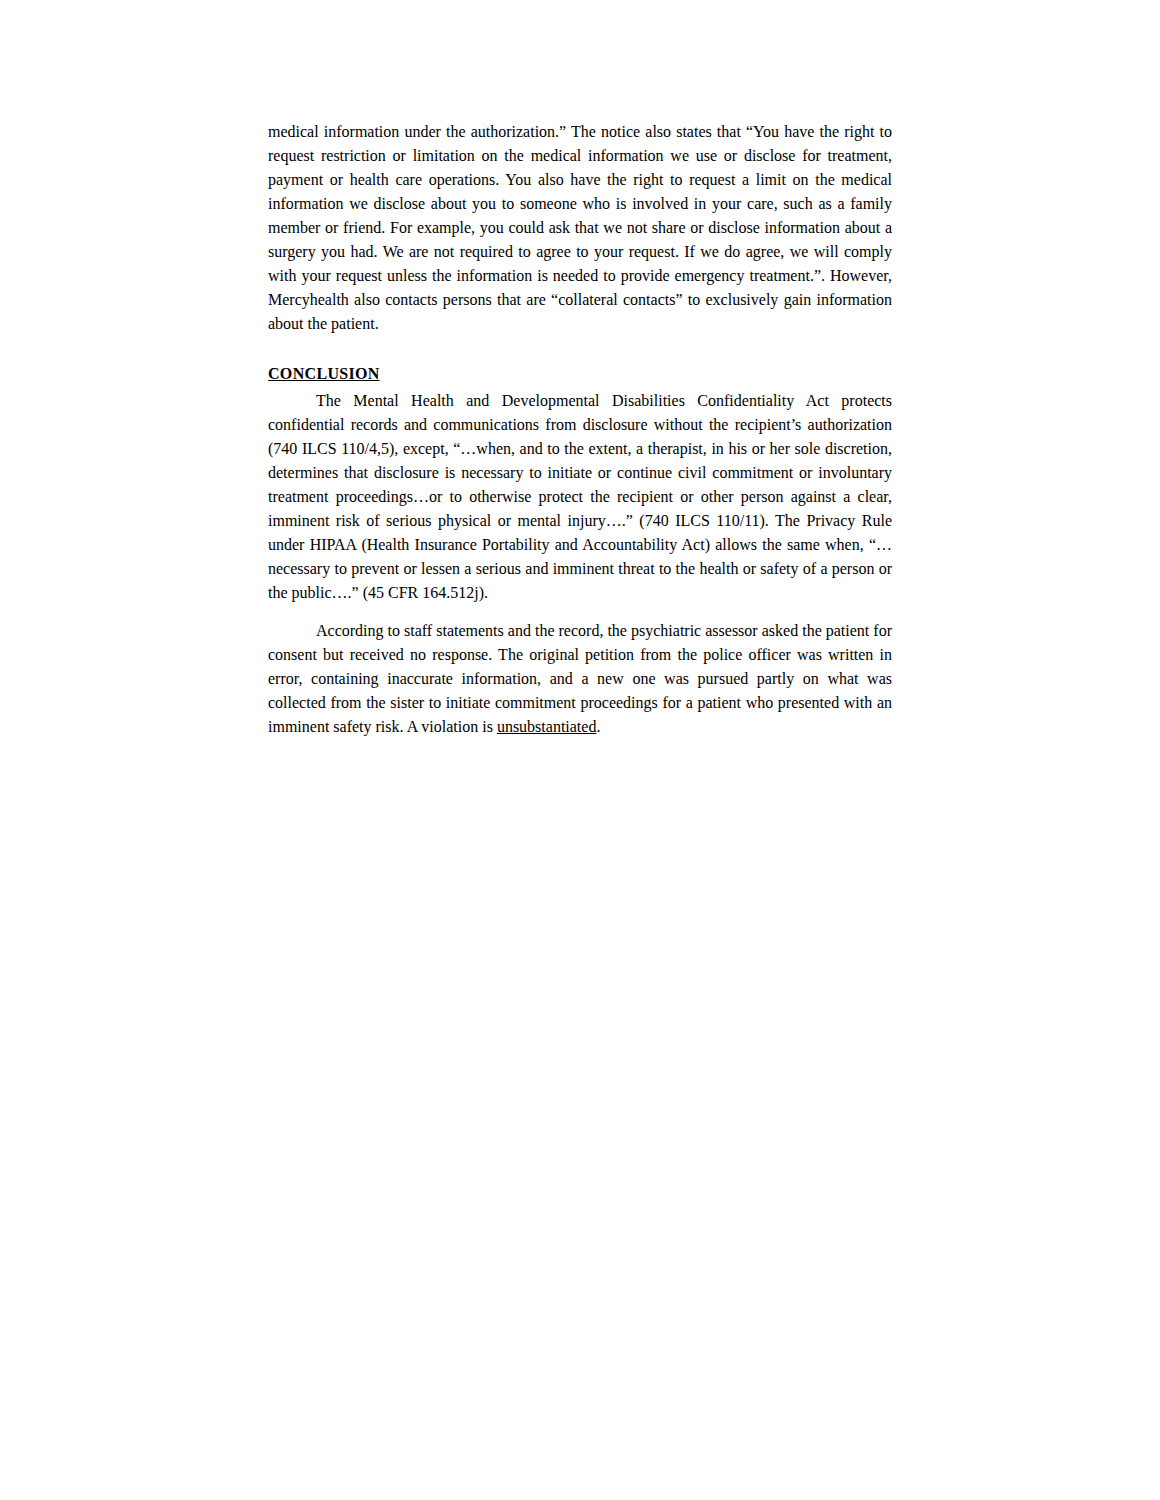medical information under the authorization.” The notice also states that “You have the right to request restriction or limitation on the medical information we use or disclose for treatment, payment or health care operations. You also have the right to request a limit on the medical information we disclose about you to someone who is involved in your care, such as a family member or friend. For example, you could ask that we not share or disclose information about a surgery you had. We are not required to agree to your request. If we do agree, we will comply with your request unless the information is needed to provide emergency treatment.”. However, Mercyhealth also contacts persons that are “collateral contacts” to exclusively gain information about the patient.
CONCLUSION
The Mental Health and Developmental Disabilities Confidentiality Act protects confidential records and communications from disclosure without the recipient’s authorization (740 ILCS 110/4,5), except, “…when, and to the extent, a therapist, in his or her sole discretion, determines that disclosure is necessary to initiate or continue civil commitment or involuntary treatment proceedings…or to otherwise protect the recipient or other person against a clear, imminent risk of serious physical or mental injury….” (740 ILCS 110/11). The Privacy Rule under HIPAA (Health Insurance Portability and Accountability Act) allows the same when, “…necessary to prevent or lessen a serious and imminent threat to the health or safety of a person or the public….” (45 CFR 164.512j).
According to staff statements and the record, the psychiatric assessor asked the patient for consent but received no response. The original petition from the police officer was written in error, containing inaccurate information, and a new one was pursued partly on what was collected from the sister to initiate commitment proceedings for a patient who presented with an imminent safety risk. A violation is unsubstantiated.